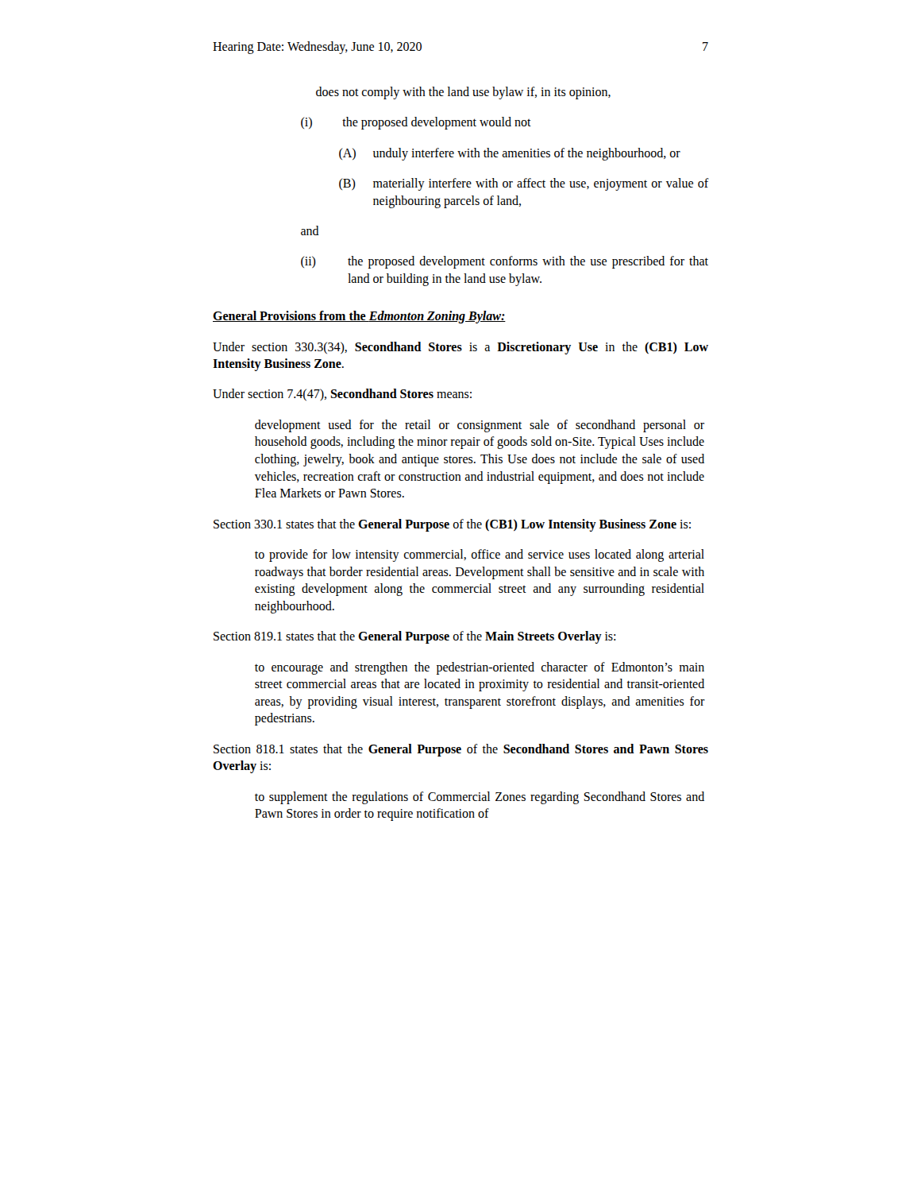Hearing Date: Wednesday, June 10, 2020
7
does not comply with the land use bylaw if, in its opinion,
(i)
the proposed development would not
(A)
unduly interfere with the amenities of the neighbourhood, or
(B)
materially interfere with or affect the use, enjoyment or value of neighbouring parcels of land,
and
(ii)
the proposed development conforms with the use prescribed for that land or building in the land use bylaw.
General Provisions from the Edmonton Zoning Bylaw:
Under section 330.3(34), Secondhand Stores is a Discretionary Use in the (CB1) Low Intensity Business Zone.
Under section 7.4(47), Secondhand Stores means:
development used for the retail or consignment sale of secondhand personal or household goods, including the minor repair of goods sold on-Site. Typical Uses include clothing, jewelry, book and antique stores. This Use does not include the sale of used vehicles, recreation craft or construction and industrial equipment, and does not include Flea Markets or Pawn Stores.
Section 330.1 states that the General Purpose of the (CB1) Low Intensity Business Zone is:
to provide for low intensity commercial, office and service uses located along arterial roadways that border residential areas. Development shall be sensitive and in scale with existing development along the commercial street and any surrounding residential neighbourhood.
Section 819.1 states that the General Purpose of the Main Streets Overlay is:
to encourage and strengthen the pedestrian-oriented character of Edmonton’s main street commercial areas that are located in proximity to residential and transit-oriented areas, by providing visual interest, transparent storefront displays, and amenities for pedestrians.
Section 818.1 states that the General Purpose of the Secondhand Stores and Pawn Stores Overlay is:
to supplement the regulations of Commercial Zones regarding Secondhand Stores and Pawn Stores in order to require notification of